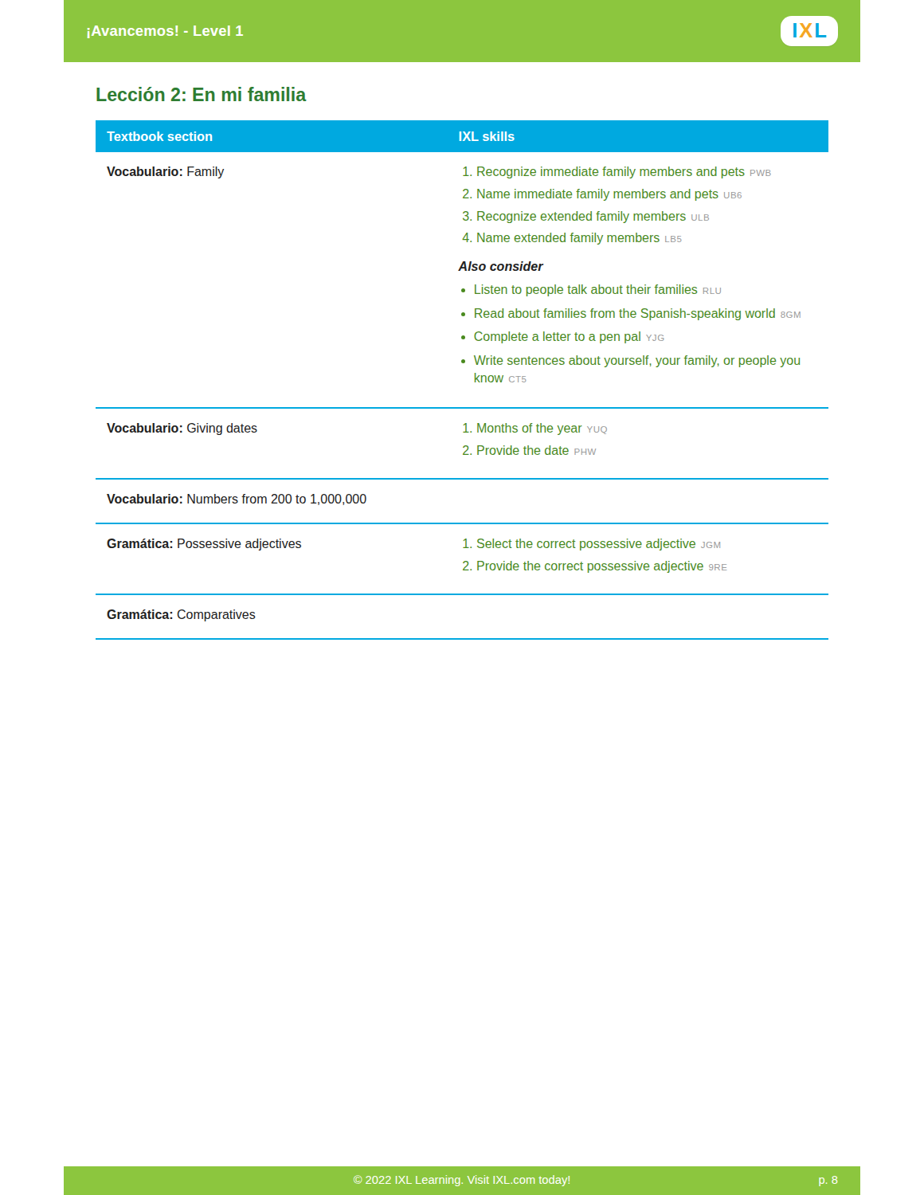¡Avancemos! - Level 1
IXL
Lección 2: En mi familia
| Textbook section | IXL skills |
| --- | --- |
| Vocabulario: Family | Recognize immediate family members and pets PWB Name immediate family members and pets UB6 Recognize extended family members ULB Name extended family members LB5 Also consider Listen to people talk about their families RLU Read about families from the Spanish-speaking world 8GM Complete a letter to a pen pal YJG Write sentences about yourself, your family, or people you know CT5 |
| Vocabulario: Giving dates | Months of the year YUQ Provide the date PHW |
| Vocabulario: Numbers from 200 to 1,000,000 | |
| Gramática: Possessive adjectives | Select the correct possessive adjective JGM Provide the correct possessive adjective 9RE |
| Gramática: Comparatives | |
© 2022 IXL Learning. Visit IXL.com today!
p. 8